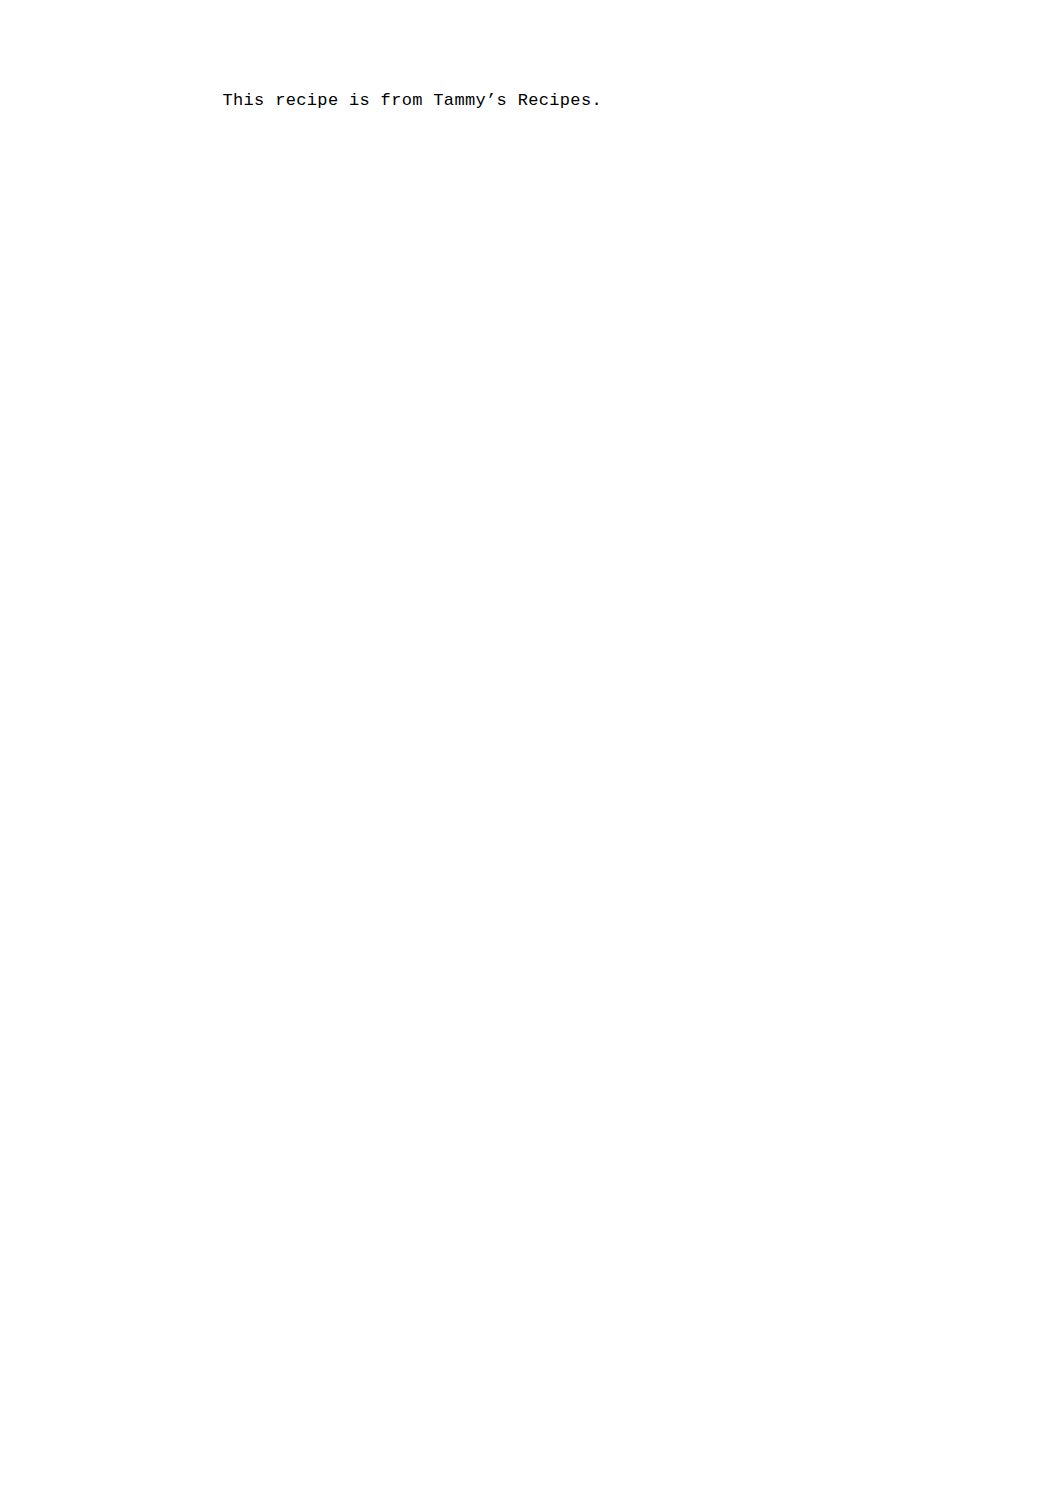This recipe is from Tammy’s Recipes.